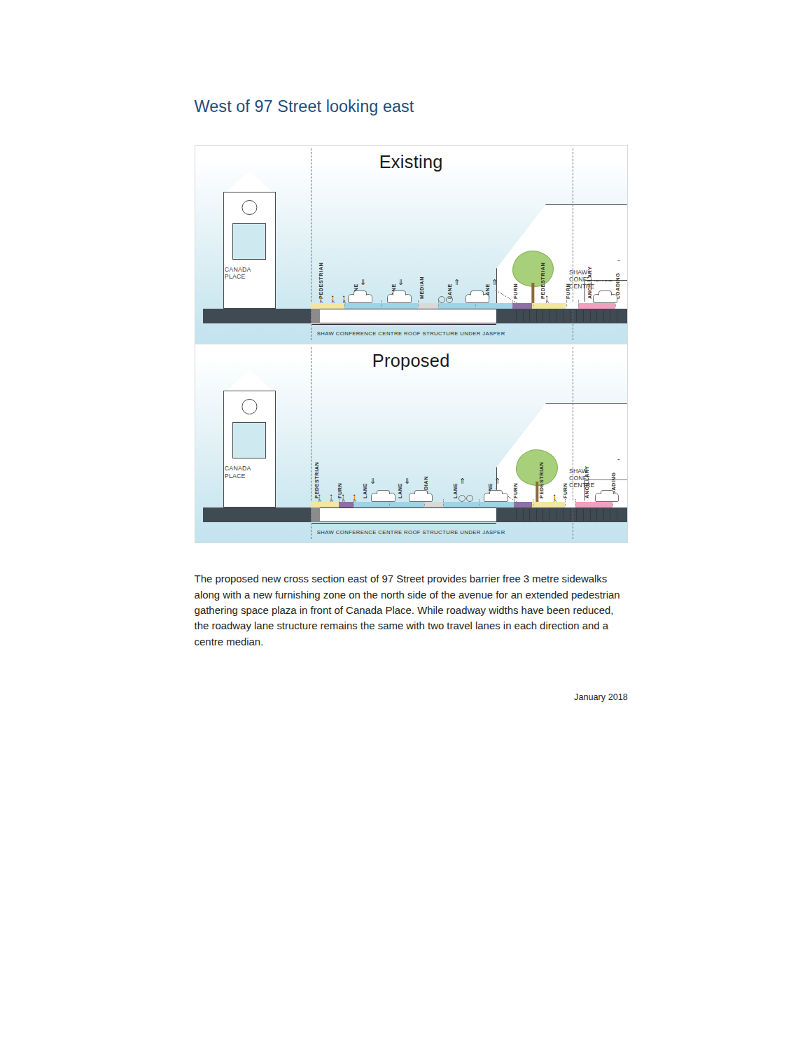West of 97 Street looking east
Existing
CANADA
PLACE
SHAW
CONFERENCE
CENTRE
🚶 🚶 🚶
🚶
🚶
PEDESTRIAN
LANE
LANE
MEDIAN
LANE
LANE
FURN
PEDESTRIAN
FURN
ANCILLARY
LOADING
FRONTAGE
⇓
⇓
⇑
⇑
SHAW CONFERENCE CENTRE ROOF STRUCTURE UNDER JASPER
Proposed
CANADA
PLACE
SHAW
CONFERENCE
CENTRE
🚶 🚶 🚶
🚶
🚶
🚶
PEDESTRIAN
FURN
LANE
LANE
MEDIAN
LANE
LANE
FURN
PEDESTRIAN
FURN
ANCILLARY
LOADING
FRONTAGE
⇓
⇓
⇑
⇑
SHAW CONFERENCE CENTRE ROOF STRUCTURE UNDER JASPER
The proposed new cross section east of 97 Street provides barrier free 3 metre sidewalks along with a new furnishing zone on the north side of the avenue for an extended pedestrian gathering space plaza in front of Canada Place. While roadway widths have been reduced, the roadway lane structure remains the same with two travel lanes in each direction and a centre median.
January 2018